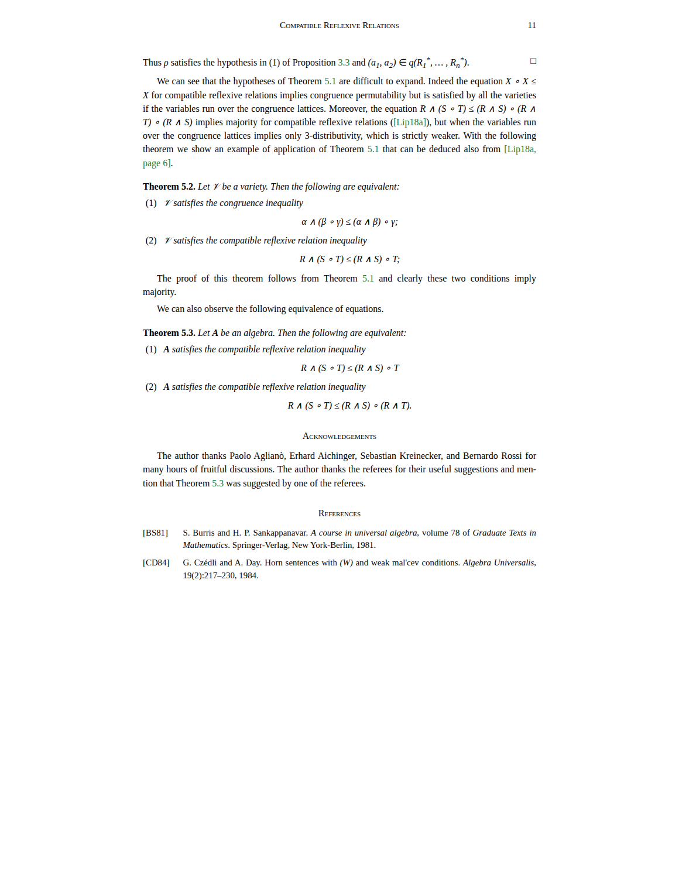Compatible Reflexive Relations 11
Thus ρ satisfies the hypothesis in (1) of Proposition 3.3 and (a1, a2) ∈ q(R1*, … , Rn*).□
We can see that the hypotheses of Theorem 5.1 are difficult to expand. Indeed the equation X ∘ X ≤ X for compatible reflexive relations implies congruence permutability but is satisfied by all the varieties if the variables run over the congruence lattices. Moreover, the equation R ∧ (S ∘ T) ≤ (R ∧ S) ∘ (R ∧ T) ∘ (R ∧ S) implies majority for compatible reflexive relations ([Lip18a]), but when the variables run over the congruence lattices implies only 3-distributivity, which is strictly weaker. With the following theorem we show an example of application of Theorem 5.1 that can be deduced also from [Lip18a, page 6].
Theorem 5.2. Let 𝒱 be a variety. Then the following are equivalent:
(1) 𝒱 satisfies the congruence inequality
α ∧ (β ∘ γ) ≤ (α ∧ β) ∘ γ;
(2) 𝒱 satisfies the compatible reflexive relation inequality
R ∧ (S ∘ T) ≤ (R ∧ S) ∘ T;
The proof of this theorem follows from Theorem 5.1 and clearly these two conditions imply majority.
We can also observe the following equivalence of equations.
Theorem 5.3. Let A be an algebra. Then the following are equivalent:
(1) A satisfies the compatible reflexive relation inequality
R ∧ (S ∘ T) ≤ (R ∧ S) ∘ T
(2) A satisfies the compatible reflexive relation inequality
R ∧ (S ∘ T) ≤ (R ∧ S) ∘ (R ∧ T).
Acknowledgements
The author thanks Paolo Aglianò, Erhard Aichinger, Sebastian Kreinecker, and Bernardo Rossi for many hours of fruitful discussions. The author thanks the referees for their useful suggestions and mention that Theorem 5.3 was suggested by one of the referees.
References
[BS81]
S. Burris and H. P. Sankappanavar. A course in universal algebra, volume 78 of Graduate Texts in Mathematics. Springer-Verlag, New York-Berlin, 1981.
[CD84]
G. Czédli and A. Day. Horn sentences with (W) and weak mal'cev conditions. Algebra Universalis, 19(2):217–230, 1984.